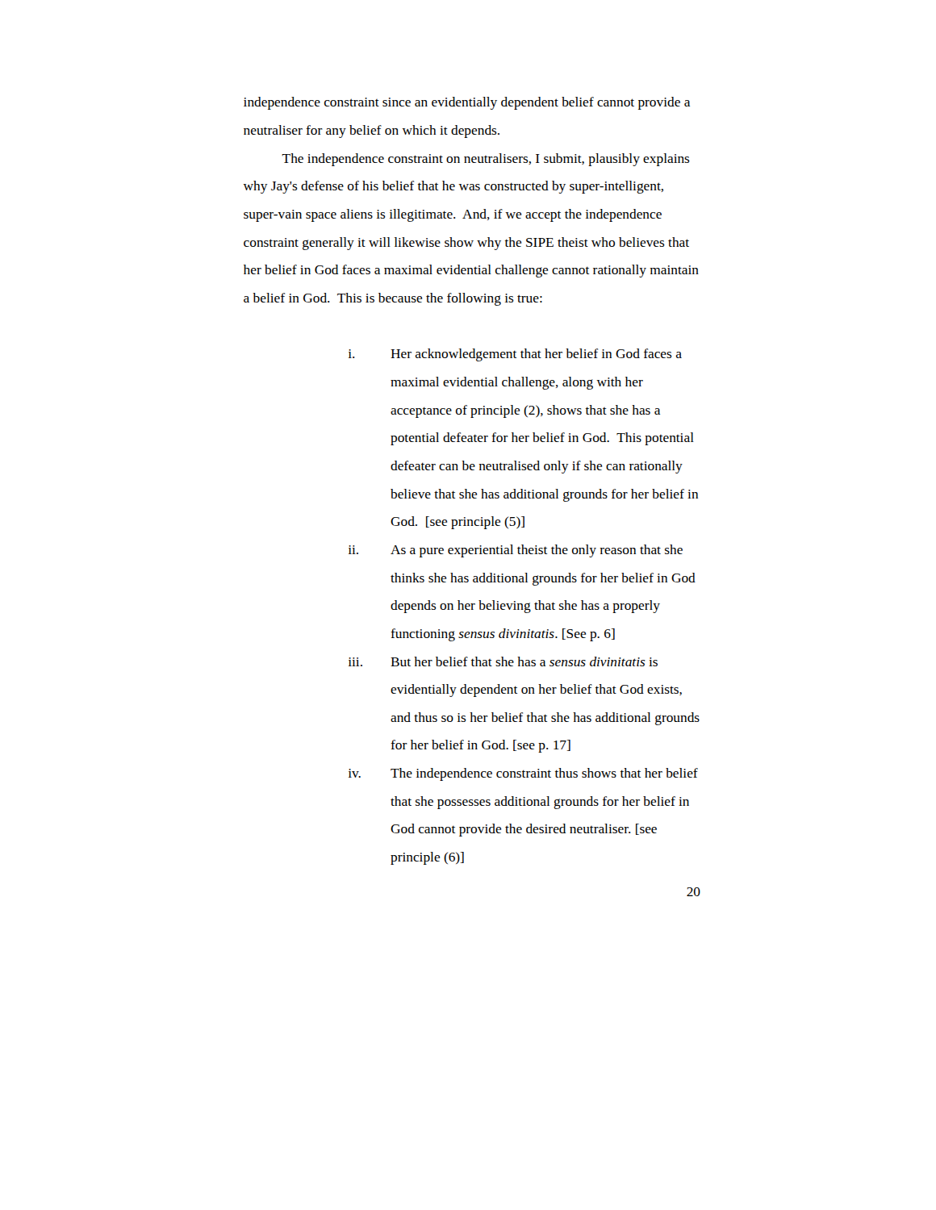independence constraint since an evidentially dependent belief cannot provide a neutraliser for any belief on which it depends.
The independence constraint on neutralisers, I submit, plausibly explains why Jay's defense of his belief that he was constructed by super-intelligent, super-vain space aliens is illegitimate. And, if we accept the independence constraint generally it will likewise show why the SIPE theist who believes that her belief in God faces a maximal evidential challenge cannot rationally maintain a belief in God. This is because the following is true:
i. Her acknowledgement that her belief in God faces a maximal evidential challenge, along with her acceptance of principle (2), shows that she has a potential defeater for her belief in God. This potential defeater can be neutralised only if she can rationally believe that she has additional grounds for her belief in God. [see principle (5)]
ii. As a pure experiential theist the only reason that she thinks she has additional grounds for her belief in God depends on her believing that she has a properly functioning sensus divinitatis. [See p. 6]
iii. But her belief that she has a sensus divinitatis is evidentially dependent on her belief that God exists, and thus so is her belief that she has additional grounds for her belief in God. [see p. 17]
iv. The independence constraint thus shows that her belief that she possesses additional grounds for her belief in God cannot provide the desired neutraliser. [see principle (6)]
20